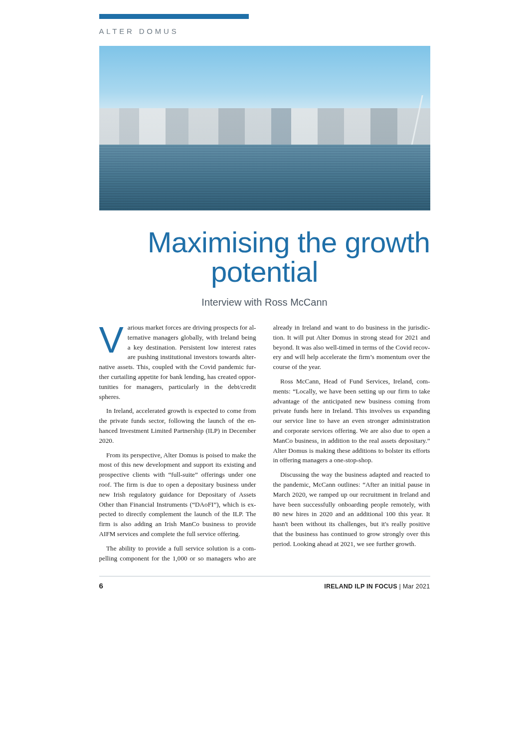Alter Domus
Maximising the growthpotential
Interview with Ross McCann
Various market forces are driving prospects for alternative managers globally, with Ireland being a key destination. Persistent low interest rates are pushing institutional investors towards alternative assets. This, coupled with the Covid pandemic further curtailing appetite for bank lending, has created opportunities for managers, particularly in the debt/credit spheres.
In Ireland, accelerated growth is expected to come from the private funds sector, following the launch of the enhanced Investment Limited Partnership (ILP) in December 2020.
From its perspective, Alter Domus is poised to make the most of this new development and support its existing and prospective clients with “full-suite” offerings under one roof. The firm is due to open a depositary business under new Irish regulatory guidance for Depositary of Assets Other than Financial Instruments (“DAoFI”), which is expected to directly complement the launch of the ILP. The firm is also adding an Irish ManCo business to provide AIFM services and complete the full service offering.
The ability to provide a full service solution is a compelling component for the 1,000 or so managers who are already in Ireland and want to do business in the jurisdiction. It will put Alter Domus in strong stead for 2021 and beyond. It was also well-timed in terms of the Covid recovery and will help accelerate the firm’s momentum over the course of the year.
Ross McCann, Head of Fund Services, Ireland, comments: “Locally, we have been setting up our firm to take advantage of the anticipated new business coming from private funds here in Ireland. This involves us expanding our service line to have an even stronger administration and corporate services offering. We are also due to open a ManCo business, in addition to the real assets depositary.” Alter Domus is making these additions to bolster its efforts in offering managers a one-stop-shop.
Discussing the way the business adapted and reacted to the pandemic, McCann outlines: “After an initial pause in March 2020, we ramped up our recruitment in Ireland and have been successfully onboarding people remotely, with 80 new hires in 2020 and an additional 100 this year. It hasn't been without its challenges, but it's really positive that the business has continued to grow strongly over this period. Looking ahead at 2021, we see further growth.
6
IRELAND ILP IN FOCUS | Mar 2021